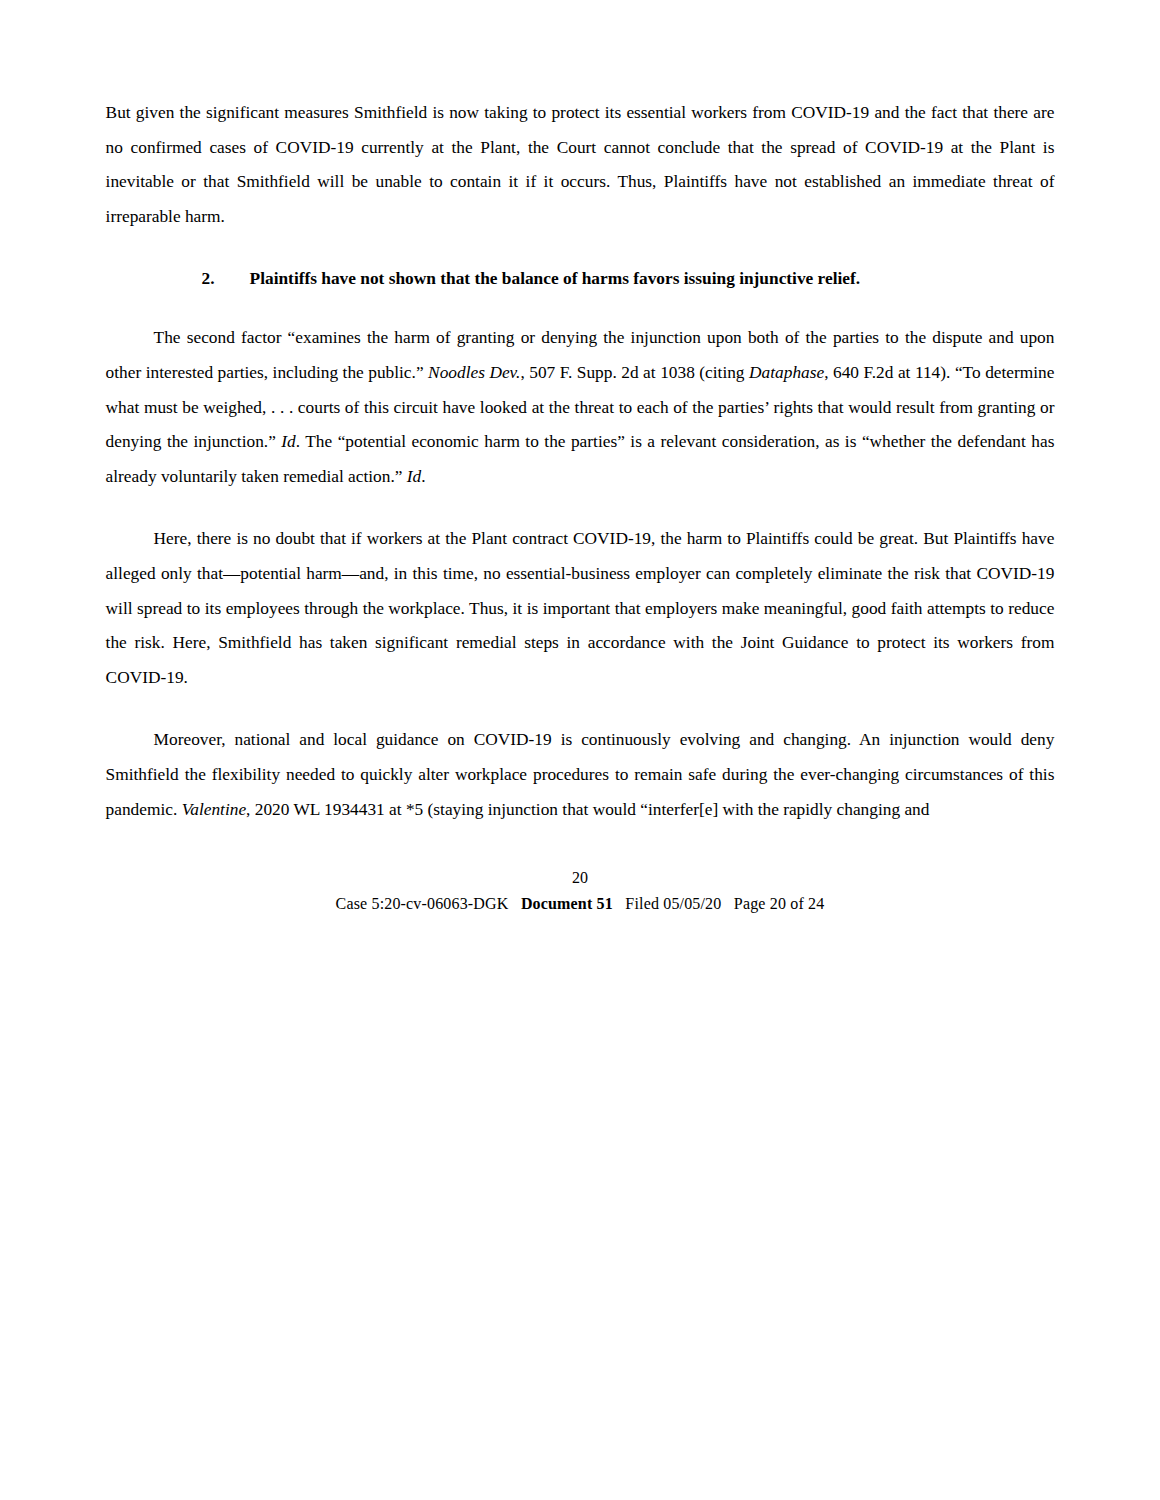But given the significant measures Smithfield is now taking to protect its essential workers from COVID-19 and the fact that there are no confirmed cases of COVID-19 currently at the Plant, the Court cannot conclude that the spread of COVID-19 at the Plant is inevitable or that Smithfield will be unable to contain it if it occurs. Thus, Plaintiffs have not established an immediate threat of irreparable harm.
2. Plaintiffs have not shown that the balance of harms favors issuing injunctive relief.
The second factor “examines the harm of granting or denying the injunction upon both of the parties to the dispute and upon other interested parties, including the public.” Noodles Dev., 507 F. Supp. 2d at 1038 (citing Dataphase, 640 F.2d at 114). “To determine what must be weighed, . . . courts of this circuit have looked at the threat to each of the parties’ rights that would result from granting or denying the injunction.” Id. The “potential economic harm to the parties” is a relevant consideration, as is “whether the defendant has already voluntarily taken remedial action.” Id.
Here, there is no doubt that if workers at the Plant contract COVID-19, the harm to Plaintiffs could be great. But Plaintiffs have alleged only that—potential harm—and, in this time, no essential-business employer can completely eliminate the risk that COVID-19 will spread to its employees through the workplace. Thus, it is important that employers make meaningful, good faith attempts to reduce the risk. Here, Smithfield has taken significant remedial steps in accordance with the Joint Guidance to protect its workers from COVID-19.
Moreover, national and local guidance on COVID-19 is continuously evolving and changing. An injunction would deny Smithfield the flexibility needed to quickly alter workplace procedures to remain safe during the ever-changing circumstances of this pandemic. Valentine, 2020 WL 1934431 at *5 (staying injunction that would “interfer[e] with the rapidly changing and
20
Case 5:20-cv-06063-DGK Document 51 Filed 05/05/20 Page 20 of 24